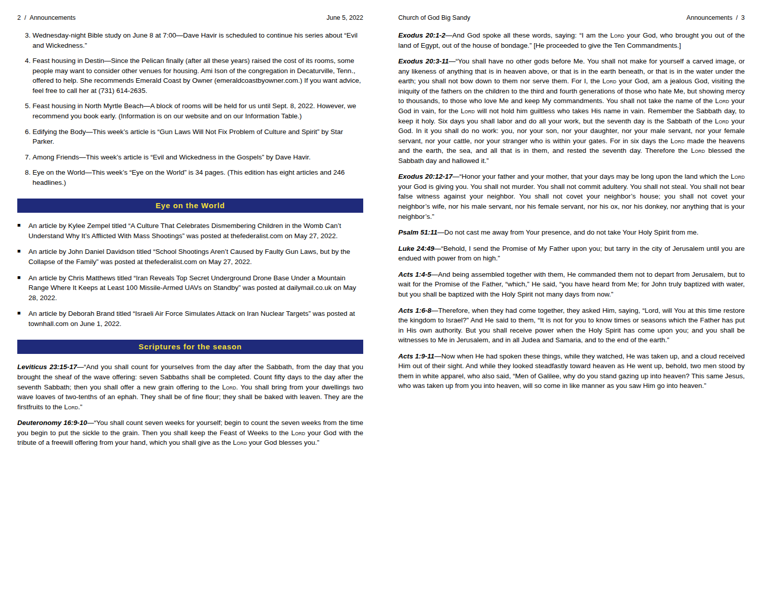2 / Announcements June 5, 2022
Wednesday-night Bible study on June 8 at 7:00—Dave Havir is scheduled to continue his series about “Evil and Wickedness.”
Feast housing in Destin—Since the Pelican finally (after all these years) raised the cost of its rooms, some people may want to consider other venues for housing. Ami Ison of the congregation in Decaturville, Tenn., offered to help. She recommends Emerald Coast by Owner (emeraldcoastbyowner.com.) If you want advice, feel free to call her at (731) 614-2635.
Feast housing in North Myrtle Beach—A block of rooms will be held for us until Sept. 8, 2022. However, we recommend you book early. (Information is on our website and on our Information Table.)
Edifying the Body—This week’s article is “Gun Laws Will Not Fix Problem of Culture and Spirit” by Star Parker.
Among Friends—This week’s article is “Evil and Wickedness in the Gospels” by Dave Havir.
Eye on the World—This week’s “Eye on the World” is 34 pages. (This edition has eight articles and 246 headlines.)
Eye on the World
An article by Kylee Zempel titled “A Culture That Celebrates Dismembering Children in the Womb Can’t Understand Why It’s Afflicted With Mass Shootings” was posted at thefederalist.com on May 27, 2022.
An article by John Daniel Davidson titled “School Shootings Aren’t Caused by Faulty Gun Laws, but by the Collapse of the Family” was posted at thefederalist.com on May 27, 2022.
An article by Chris Matthews titled “Iran Reveals Top Secret Underground Drone Base Under a Mountain Range Where It Keeps at Least 100 Missile-Armed UAVs on Standby” was posted at dailymail.co.uk on May 28, 2022.
An article by Deborah Brand titled “Israeli Air Force Simulates Attack on Iran Nuclear Targets” was posted at townhall.com on June 1, 2022.
Scriptures for the season
Leviticus 23:15-17—“And you shall count for yourselves from the day after the Sabbath, from the day that you brought the sheaf of the wave offering: seven Sabbaths shall be completed. Count fifty days to the day after the seventh Sabbath; then you shall offer a new grain offering to the Lord. You shall bring from your dwellings two wave loaves of two-tenths of an ephah. They shall be of fine flour; they shall be baked with leaven. They are the firstfruits to the Lord.”
Deuteronomy 16:9-10—“You shall count seven weeks for yourself; begin to count the seven weeks from the time you begin to put the sickle to the grain. Then you shall keep the Feast of Weeks to the Lord your God with the tribute of a freewill offering from your hand, which you shall give as the Lord your God blesses you.”
Church of God Big Sandy Announcements / 3
Exodus 20:1-2—And God spoke all these words, saying: “I am the Lord your God, who brought you out of the land of Egypt, out of the house of bondage.” [He proceeded to give the Ten Commandments.]
Exodus 20:3-11—“You shall have no other gods before Me. You shall not make for yourself a carved image, or any likeness of anything that is in heaven above, or that is in the earth beneath, or that is in the water under the earth; you shall not bow down to them nor serve them. For I, the Lord your God, am a jealous God, visiting the iniquity of the fathers on the children to the third and fourth generations of those who hate Me, but showing mercy to thousands, to those who love Me and keep My commandments. You shall not take the name of the Lord your God in vain, for the Lord will not hold him guiltless who takes His name in vain. Remember the Sabbath day, to keep it holy. Six days you shall labor and do all your work, but the seventh day is the Sabbath of the Lord your God. In it you shall do no work: you, nor your son, nor your daughter, nor your male servant, nor your female servant, nor your cattle, nor your stranger who is within your gates. For in six days the Lord made the heavens and the earth, the sea, and all that is in them, and rested the seventh day. Therefore the Lord blessed the Sabbath day and hallowed it.”
Exodus 20:12-17—“Honor your father and your mother, that your days may be long upon the land which the Lord your God is giving you. You shall not murder. You shall not commit adultery. You shall not steal. You shall not bear false witness against your neighbor. You shall not covet your neighbor’s house; you shall not covet your neighbor’s wife, nor his male servant, nor his female servant, nor his ox, nor his donkey, nor anything that is your neighbor’s.”
Psalm 51:11—Do not cast me away from Your presence, and do not take Your Holy Spirit from me.
Luke 24:49—“Behold, I send the Promise of My Father upon you; but tarry in the city of Jerusalem until you are endued with power from on high.”
Acts 1:4-5—And being assembled together with them, He commanded them not to depart from Jerusalem, but to wait for the Promise of the Father, “which,” He said, “you have heard from Me; for John truly baptized with water, but you shall be baptized with the Holy Spirit not many days from now.”
Acts 1:6-8—Therefore, when they had come together, they asked Him, saying, “Lord, will You at this time restore the kingdom to Israel?” And He said to them, “It is not for you to know times or seasons which the Father has put in His own authority. But you shall receive power when the Holy Spirit has come upon you; and you shall be witnesses to Me in Jerusalem, and in all Judea and Samaria, and to the end of the earth.”
Acts 1:9-11—Now when He had spoken these things, while they watched, He was taken up, and a cloud received Him out of their sight. And while they looked steadfastly toward heaven as He went up, behold, two men stood by them in white apparel, who also said, “Men of Galilee, why do you stand gazing up into heaven? This same Jesus, who was taken up from you into heaven, will so come in like manner as you saw Him go into heaven.”